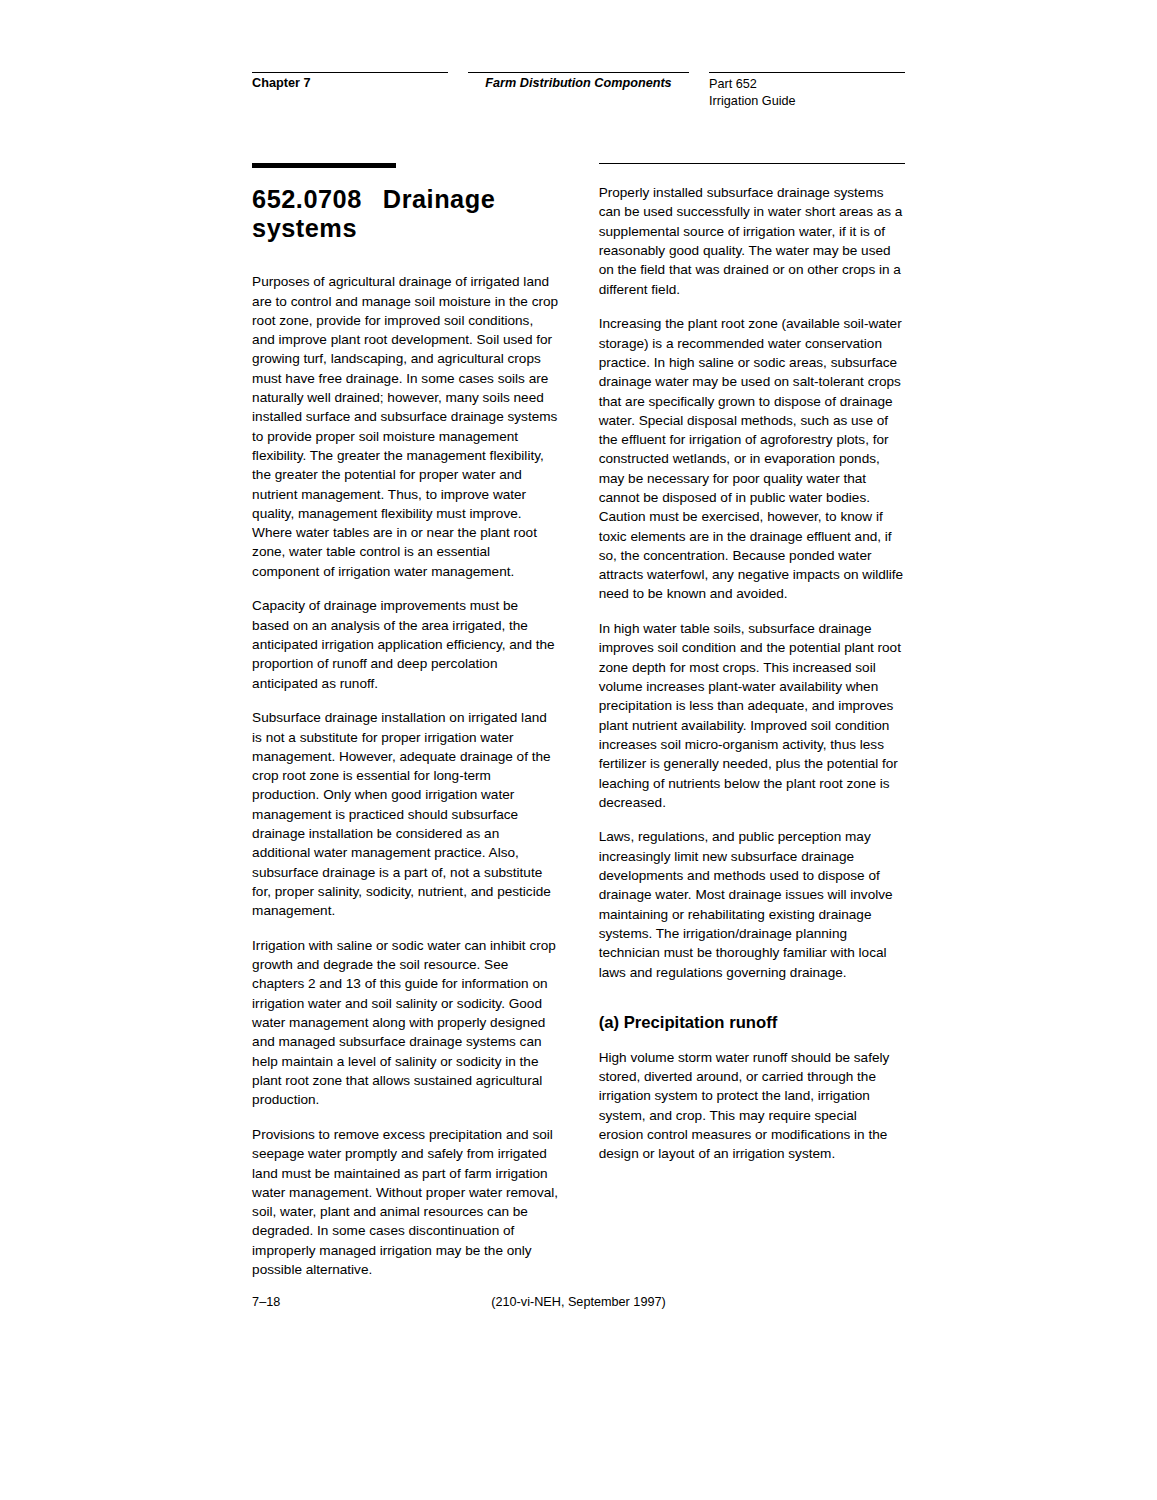Chapter 7
Farm Distribution Components
Part 652
Irrigation Guide
652.0708 Drainage systems
Purposes of agricultural drainage of irrigated land are to control and manage soil moisture in the crop root zone, provide for improved soil conditions, and improve plant root development. Soil used for growing turf, landscaping, and agricultural crops must have free drainage. In some cases soils are naturally well drained; however, many soils need installed surface and subsurface drainage systems to provide proper soil moisture management flexibility. The greater the management flexibility, the greater the potential for proper water and nutrient management. Thus, to improve water quality, management flexibility must improve. Where water tables are in or near the plant root zone, water table control is an essential component of irrigation water management.
Capacity of drainage improvements must be based on an analysis of the area irrigated, the anticipated irrigation application efficiency, and the proportion of runoff and deep percolation anticipated as runoff.
Subsurface drainage installation on irrigated land is not a substitute for proper irrigation water management. However, adequate drainage of the crop root zone is essential for long-term production. Only when good irrigation water management is practiced should subsurface drainage installation be considered as an additional water management practice. Also, subsurface drainage is a part of, not a substitute for, proper salinity, sodicity, nutrient, and pesticide management.
Irrigation with saline or sodic water can inhibit crop growth and degrade the soil resource. See chapters 2 and 13 of this guide for information on irrigation water and soil salinity or sodicity. Good water management along with properly designed and managed subsurface drainage systems can help maintain a level of salinity or sodicity in the plant root zone that allows sustained agricultural production.
Provisions to remove excess precipitation and soil seepage water promptly and safely from irrigated land must be maintained as part of farm irrigation water management. Without proper water removal, soil, water, plant and animal resources can be degraded. In some cases discontinuation of improperly managed irrigation may be the only possible alternative.
Properly installed subsurface drainage systems can be used successfully in water short areas as a supplemental source of irrigation water, if it is of reasonably good quality. The water may be used on the field that was drained or on other crops in a different field.
Increasing the plant root zone (available soil-water storage) is a recommended water conservation practice. In high saline or sodic areas, subsurface drainage water may be used on salt-tolerant crops that are specifically grown to dispose of drainage water. Special disposal methods, such as use of the effluent for irrigation of agroforestry plots, for constructed wetlands, or in evaporation ponds, may be necessary for poor quality water that cannot be disposed of in public water bodies. Caution must be exercised, however, to know if toxic elements are in the drainage effluent and, if so, the concentration. Because ponded water attracts waterfowl, any negative impacts on wildlife need to be known and avoided.
In high water table soils, subsurface drainage improves soil condition and the potential plant root zone depth for most crops. This increased soil volume increases plant-water availability when precipitation is less than adequate, and improves plant nutrient availability. Improved soil condition increases soil micro-organism activity, thus less fertilizer is generally needed, plus the potential for leaching of nutrients below the plant root zone is decreased.
Laws, regulations, and public perception may increasingly limit new subsurface drainage developments and methods used to dispose of drainage water. Most drainage issues will involve maintaining or rehabilitating existing drainage systems. The irrigation/drainage planning technician must be thoroughly familiar with local laws and regulations governing drainage.
(a) Precipitation runoff
High volume storm water runoff should be safely stored, diverted around, or carried through the irrigation system to protect the land, irrigation system, and crop. This may require special erosion control measures or modifications in the design or layout of an irrigation system.
7–18
(210-vi-NEH, September 1997)